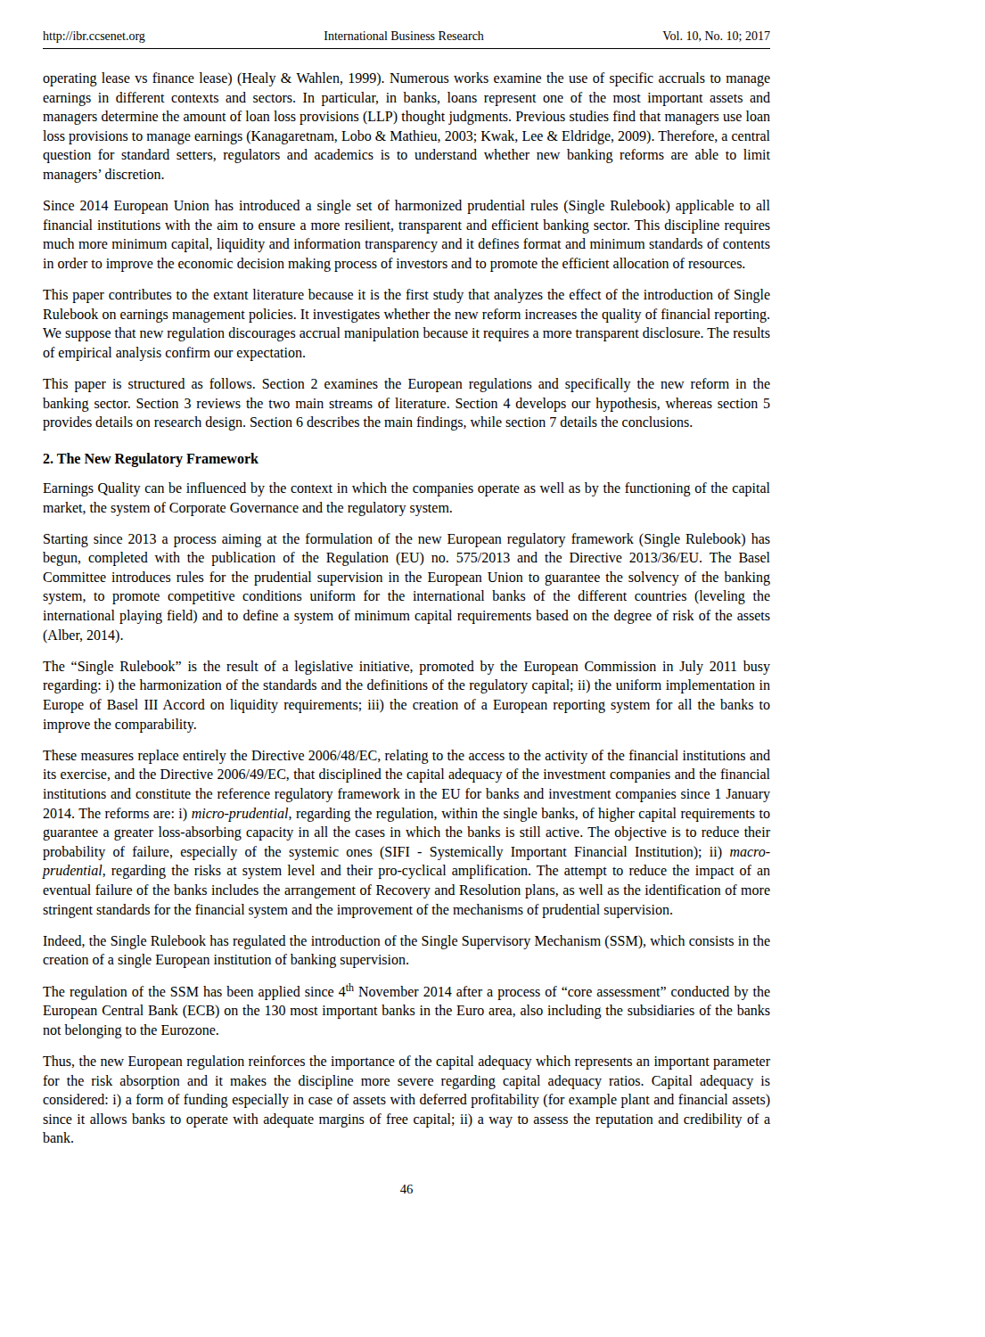http://ibr.ccsenet.org International Business Research Vol. 10, No. 10; 2017
operating lease vs finance lease) (Healy & Wahlen, 1999). Numerous works examine the use of specific accruals to manage earnings in different contexts and sectors. In particular, in banks, loans represent one of the most important assets and managers determine the amount of loan loss provisions (LLP) thought judgments. Previous studies find that managers use loan loss provisions to manage earnings (Kanagaretnam, Lobo & Mathieu, 2003; Kwak, Lee & Eldridge, 2009). Therefore, a central question for standard setters, regulators and academics is to understand whether new banking reforms are able to limit managers’ discretion.
Since 2014 European Union has introduced a single set of harmonized prudential rules (Single Rulebook) applicable to all financial institutions with the aim to ensure a more resilient, transparent and efficient banking sector. This discipline requires much more minimum capital, liquidity and information transparency and it defines format and minimum standards of contents in order to improve the economic decision making process of investors and to promote the efficient allocation of resources.
This paper contributes to the extant literature because it is the first study that analyzes the effect of the introduction of Single Rulebook on earnings management policies. It investigates whether the new reform increases the quality of financial reporting. We suppose that new regulation discourages accrual manipulation because it requires a more transparent disclosure. The results of empirical analysis confirm our expectation.
This paper is structured as follows. Section 2 examines the European regulations and specifically the new reform in the banking sector. Section 3 reviews the two main streams of literature. Section 4 develops our hypothesis, whereas section 5 provides details on research design. Section 6 describes the main findings, while section 7 details the conclusions.
2. The New Regulatory Framework
Earnings Quality can be influenced by the context in which the companies operate as well as by the functioning of the capital market, the system of Corporate Governance and the regulatory system.
Starting since 2013 a process aiming at the formulation of the new European regulatory framework (Single Rulebook) has begun, completed with the publication of the Regulation (EU) no. 575/2013 and the Directive 2013/36/EU. The Basel Committee introduces rules for the prudential supervision in the European Union to guarantee the solvency of the banking system, to promote competitive conditions uniform for the international banks of the different countries (leveling the international playing field) and to define a system of minimum capital requirements based on the degree of risk of the assets (Alber, 2014).
The “Single Rulebook” is the result of a legislative initiative, promoted by the European Commission in July 2011 busy regarding: i) the harmonization of the standards and the definitions of the regulatory capital; ii) the uniform implementation in Europe of Basel III Accord on liquidity requirements; iii) the creation of a European reporting system for all the banks to improve the comparability.
These measures replace entirely the Directive 2006/48/EC, relating to the access to the activity of the financial institutions and its exercise, and the Directive 2006/49/EC, that disciplined the capital adequacy of the investment companies and the financial institutions and constitute the reference regulatory framework in the EU for banks and investment companies since 1 January 2014. The reforms are: i) micro-prudential, regarding the regulation, within the single banks, of higher capital requirements to guarantee a greater loss-absorbing capacity in all the cases in which the banks is still active. The objective is to reduce their probability of failure, especially of the systemic ones (SIFI - Systemically Important Financial Institution); ii) macro-prudential, regarding the risks at system level and their pro-cyclical amplification. The attempt to reduce the impact of an eventual failure of the banks includes the arrangement of Recovery and Resolution plans, as well as the identification of more stringent standards for the financial system and the improvement of the mechanisms of prudential supervision.
Indeed, the Single Rulebook has regulated the introduction of the Single Supervisory Mechanism (SSM), which consists in the creation of a single European institution of banking supervision.
The regulation of the SSM has been applied since 4th November 2014 after a process of “core assessment” conducted by the European Central Bank (ECB) on the 130 most important banks in the Euro area, also including the subsidiaries of the banks not belonging to the Eurozone.
Thus, the new European regulation reinforces the importance of the capital adequacy which represents an important parameter for the risk absorption and it makes the discipline more severe regarding capital adequacy ratios. Capital adequacy is considered: i) a form of funding especially in case of assets with deferred profitability (for example plant and financial assets) since it allows banks to operate with adequate margins of free capital; ii) a way to assess the reputation and credibility of a bank.
46